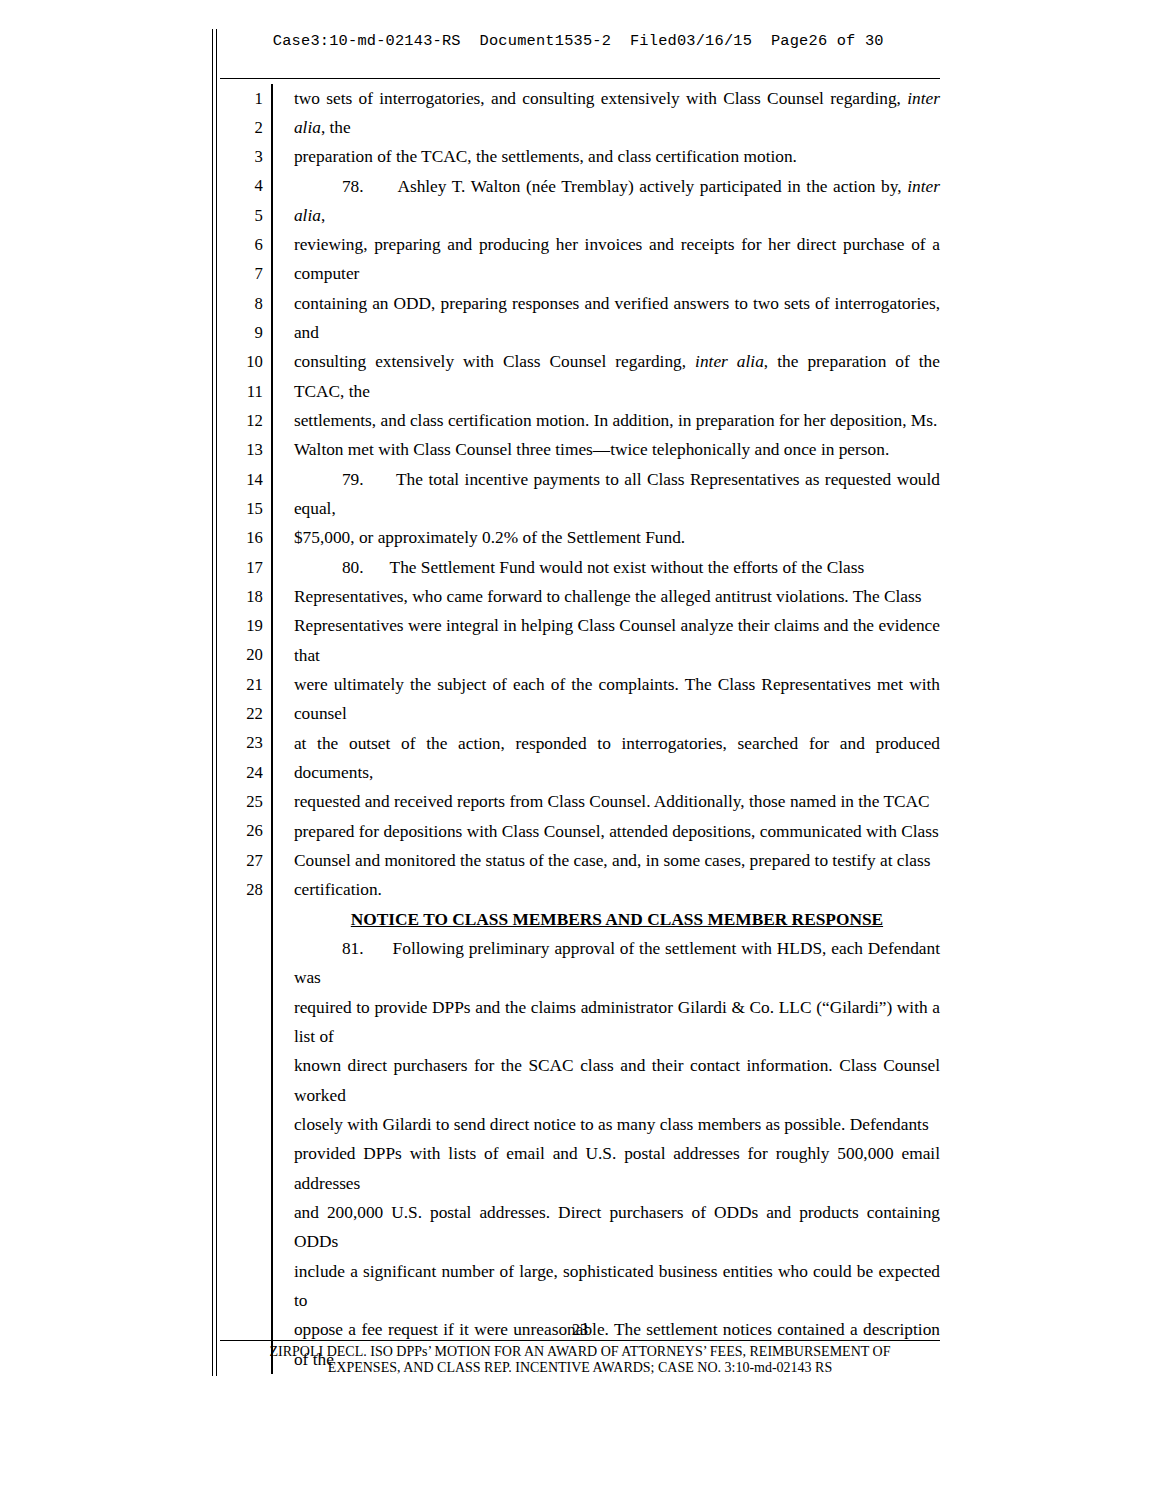Case3:10-md-02143-RS Document1535-2 Filed03/16/15 Page26 of 30
1
2
3
4
5
6
7
8
9
10
11
12
13
14
15
16
17
18
19
20
21
22
23
24
25
26
27
28
two sets of interrogatories, and consulting extensively with Class Counsel regarding, inter alia, the
preparation of the TCAC, the settlements, and class certification motion.
78. Ashley T. Walton (née Tremblay) actively participated in the action by, inter alia,
reviewing, preparing and producing her invoices and receipts for her direct purchase of a computer
containing an ODD, preparing responses and verified answers to two sets of interrogatories, and
consulting extensively with Class Counsel regarding, inter alia, the preparation of the TCAC, the
settlements, and class certification motion. In addition, in preparation for her deposition, Ms.
Walton met with Class Counsel three times—twice telephonically and once in person.
79. The total incentive payments to all Class Representatives as requested would equal,
$75,000, or approximately 0.2% of the Settlement Fund.
80. The Settlement Fund would not exist without the efforts of the Class
Representatives, who came forward to challenge the alleged antitrust violations. The Class
Representatives were integral in helping Class Counsel analyze their claims and the evidence that
were ultimately the subject of each of the complaints. The Class Representatives met with counsel
at the outset of the action, responded to interrogatories, searched for and produced documents,
requested and received reports from Class Counsel. Additionally, those named in the TCAC
prepared for depositions with Class Counsel, attended depositions, communicated with Class
Counsel and monitored the status of the case, and, in some cases, prepared to testify at class
certification.
NOTICE TO CLASS MEMBERS AND CLASS MEMBER RESPONSE
81. Following preliminary approval of the settlement with HLDS, each Defendant was
required to provide DPPs and the claims administrator Gilardi & Co. LLC (“Gilardi”) with a list of
known direct purchasers for the SCAC class and their contact information. Class Counsel worked
closely with Gilardi to send direct notice to as many class members as possible. Defendants
provided DPPs with lists of email and U.S. postal addresses for roughly 500,000 email addresses
and 200,000 U.S. postal addresses. Direct purchasers of ODDs and products containing ODDs
include a significant number of large, sophisticated business entities who could be expected to
oppose a fee request if it were unreasonable. The settlement notices contained a description of the
23
ZIRPOLI DECL. ISO DPPs’ MOTION FOR AN AWARD OF ATTORNEYS’ FEES, REIMBURSEMENT OF EXPENSES, AND CLASS REP. INCENTIVE AWARDS; CASE NO. 3:10-md-02143 RS